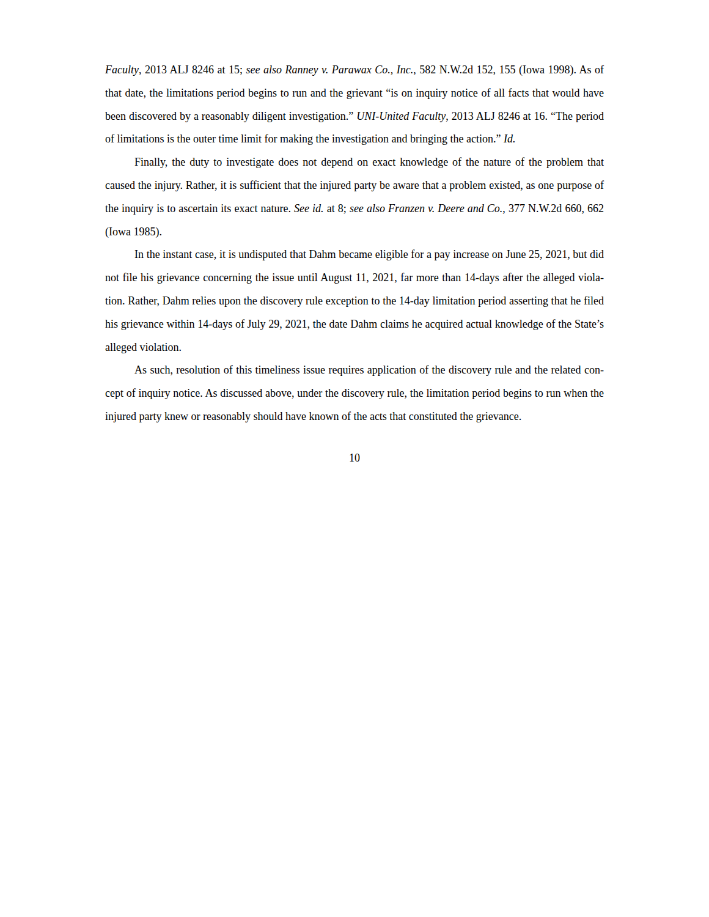Faculty, 2013 ALJ 8246 at 15; see also Ranney v. Parawax Co., Inc., 582 N.W.2d 152, 155 (Iowa 1998). As of that date, the limitations period begins to run and the grievant “is on inquiry notice of all facts that would have been discovered by a reasonably diligent investigation.” UNI-United Faculty, 2013 ALJ 8246 at 16. “The period of limitations is the outer time limit for making the investigation and bringing the action.” Id.
Finally, the duty to investigate does not depend on exact knowledge of the nature of the problem that caused the injury. Rather, it is sufficient that the injured party be aware that a problem existed, as one purpose of the inquiry is to ascertain its exact nature. See id. at 8; see also Franzen v. Deere and Co., 377 N.W.2d 660, 662 (Iowa 1985).
In the instant case, it is undisputed that Dahm became eligible for a pay increase on June 25, 2021, but did not file his grievance concerning the issue until August 11, 2021, far more than 14-days after the alleged violation. Rather, Dahm relies upon the discovery rule exception to the 14-day limitation period asserting that he filed his grievance within 14-days of July 29, 2021, the date Dahm claims he acquired actual knowledge of the State’s alleged violation.
As such, resolution of this timeliness issue requires application of the discovery rule and the related concept of inquiry notice. As discussed above, under the discovery rule, the limitation period begins to run when the injured party knew or reasonably should have known of the acts that constituted the grievance.
10